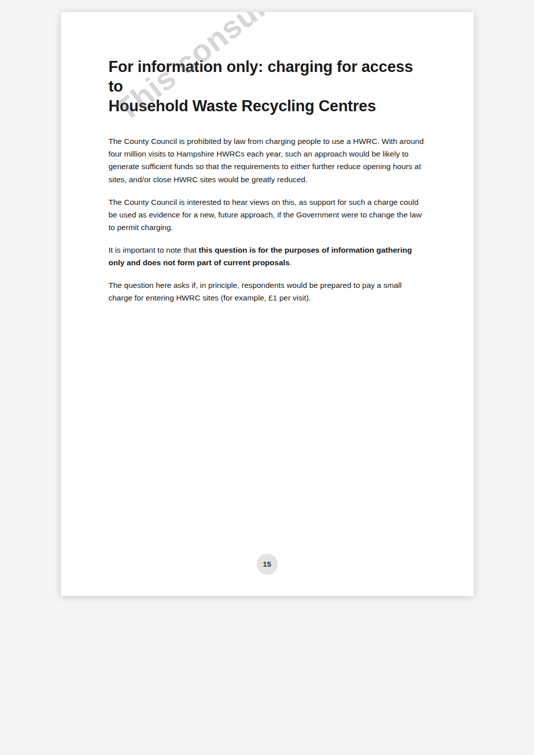For information only: charging for access to
Household Waste Recycling Centres
The County Council is prohibited by law from charging people to use a HWRC. With around four million visits to Hampshire HWRCs each year, such an approach would be likely to generate sufficient funds so that the requirements to either further reduce opening hours at sites, and/or close HWRC sites would be greatly reduced.
The County Council is interested to hear views on this, as support for such a charge could be used as evidence for a new, future approach, if the Government were to change the law to permit charging.
It is important to note that this question is for the purposes of information gathering only and does not form part of current proposals.
The question here asks if, in principle, respondents would be prepared to pay a small charge for entering HWRC sites (for example, £1 per visit).
This consultation is now closed
15